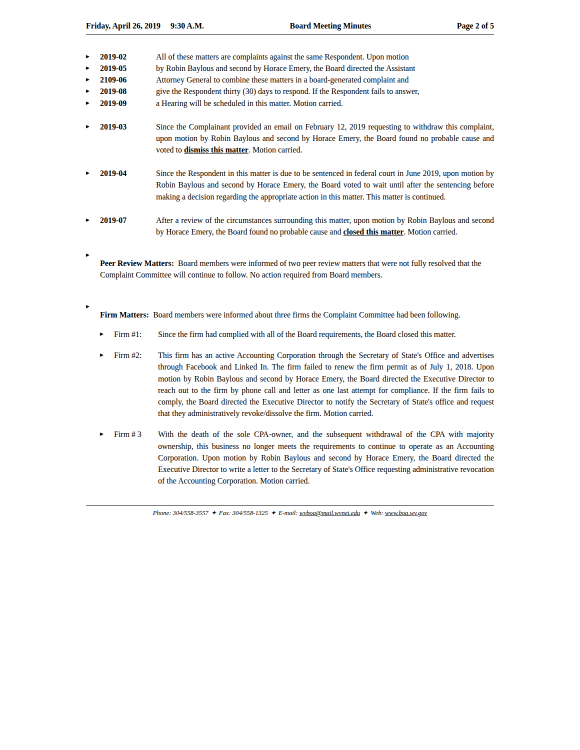Friday, April 26, 20199:30 A.M.
Board Meeting Minutes
Page 2 of 5
▸ 2019-02
All of these matters are complaints against the same Respondent. Upon motion
▸ 2019-05
by Robin Baylous and second by Horace Emery, the Board directed the Assistant
▸ 2109-06
Attorney General to combine these matters in a board-generated complaint and
▸ 2019-08
give the Respondent thirty (30) days to respond. If the Respondent fails to answer,
▸ 2019-09
a Hearing will be scheduled in this matter. Motion carried.
▸ 2019-03
Since the Complainant provided an email on February 12, 2019 requesting to withdraw this complaint, upon motion by Robin Baylous and second by Horace Emery, the Board found no probable cause and voted to dismiss this matter. Motion carried.
▸ 2019-04
Since the Respondent in this matter is due to be sentenced in federal court in June 2019, upon motion by Robin Baylous and second by Horace Emery, the Board voted to wait until after the sentencing before making a decision regarding the appropriate action in this matter. This matter is continued.
▸ 2019-07
After a review of the circumstances surrounding this matter, upon motion by Robin Baylous and second by Horace Emery, the Board found no probable cause and closed this matter. Motion carried.
▸
Peer Review Matters: Board members were informed of two peer review matters that were not fully resolved that the Complaint Committee will continue to follow. No action required from Board members.
▸
Firm Matters: Board members were informed about three firms the Complaint Committee had been following.
▸ Firm #1:
Since the firm had complied with all of the Board requirements, the Board closed this matter.
▸ Firm #2:
This firm has an active Accounting Corporation through the Secretary of State's Office and advertises through Facebook and Linked In. The firm failed to renew the firm permit as of July 1, 2018. Upon motion by Robin Baylous and second by Horace Emery, the Board directed the Executive Director to reach out to the firm by phone call and letter as one last attempt for compliance. If the firm fails to comply, the Board directed the Executive Director to notify the Secretary of State's office and request that they administratively revoke/dissolve the firm. Motion carried.
▸ Firm # 3
With the death of the sole CPA-owner, and the subsequent withdrawal of the CPA with majority ownership, this business no longer meets the requirements to continue to operate as an Accounting Corporation. Upon motion by Robin Baylous and second by Horace Emery, the Board directed the Executive Director to write a letter to the Secretary of State's Office requesting administrative revocation of the Accounting Corporation. Motion carried.
Phone: 304/558-3557✦Fax: 304/558-1325✦E-mail: wvboa@mail.wvnet.edu✦Web: www.boa.wv.gov